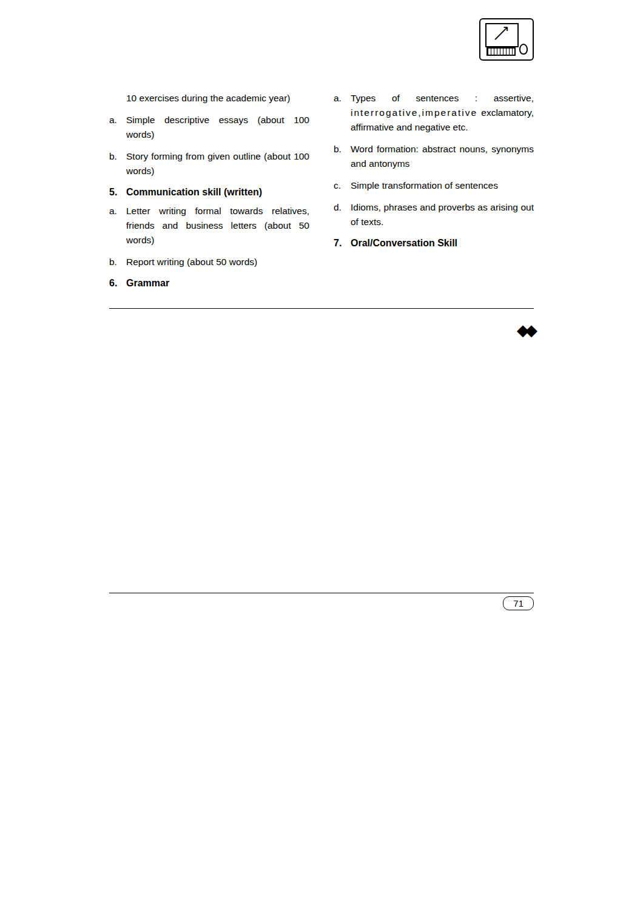⟶
10 exercises during the academic year)
a. Simple descriptive essays (about 100 words)
b. Story forming from given outline (about 100 words)
5. Communication skill (written)
a. Letter writing formal towards relatives, friends and business letters (about 50 words)
b. Report writing (about 50 words)
6. Grammar
a. Types of sentences : assertive, interrogative,imperative exclamatory, affirmative and negative etc.
b. Word formation: abstract nouns, synonyms and antonyms
c. Simple transformation of sentences
d. Idioms, phrases and proverbs as arising out of texts.
7. Oral/Conversation Skill
◆◆
71